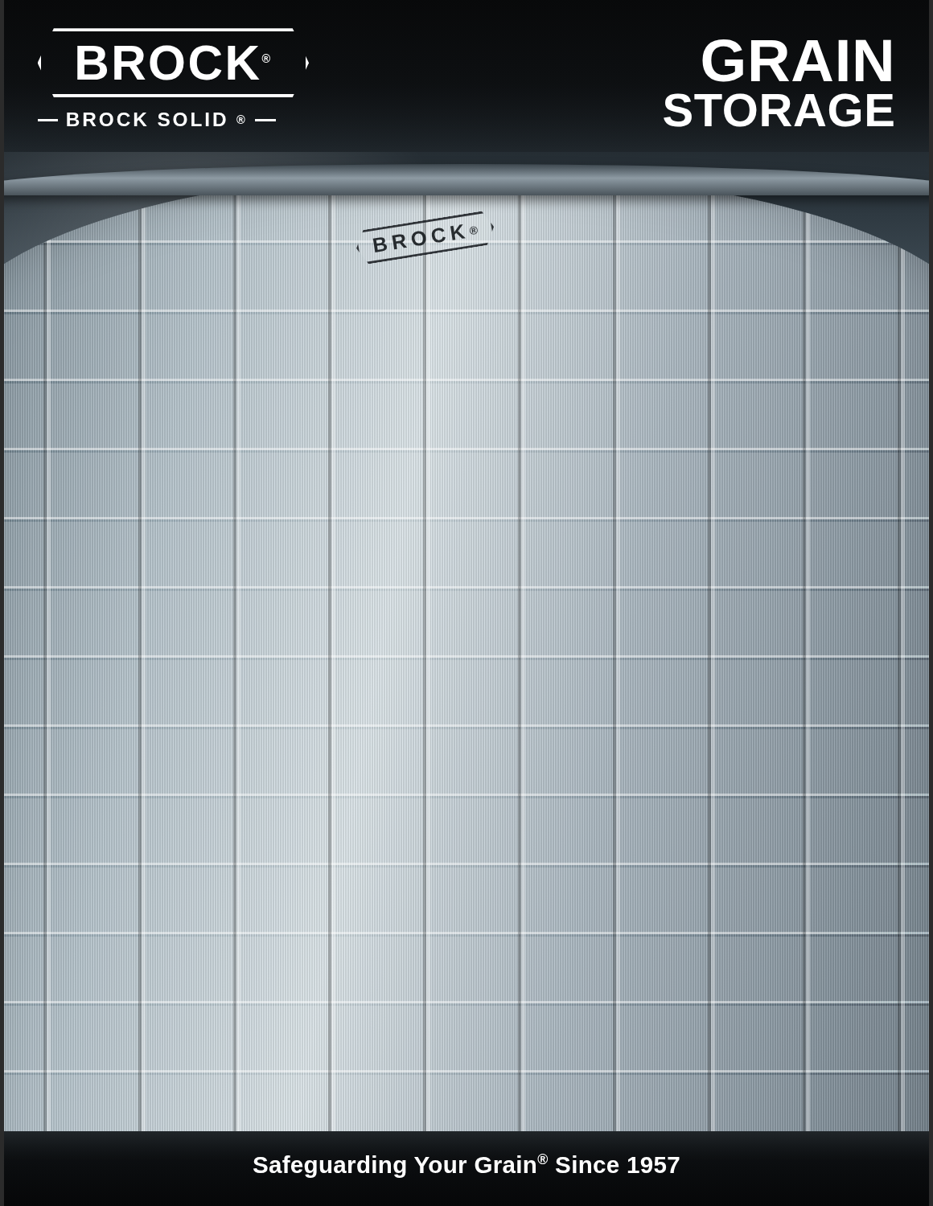BROCK®
BROCK SOLID®
GRAIN STORAGE
BROCK®
Safeguarding Your Grain® Since 1957